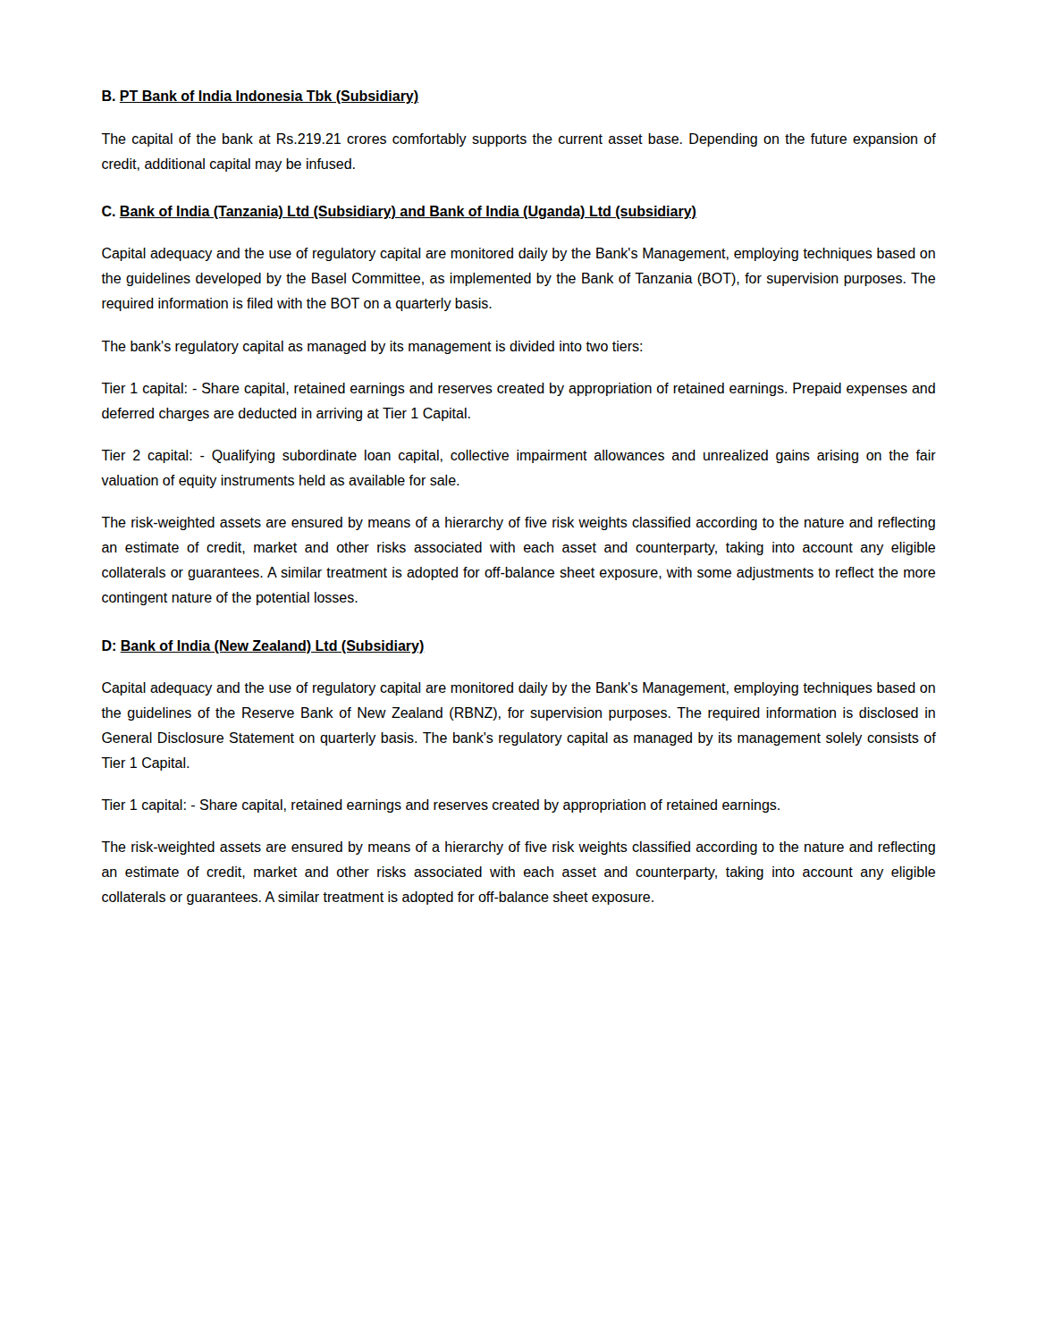B. PT Bank of India Indonesia Tbk (Subsidiary)
The capital of the bank at Rs.219.21 crores comfortably supports the current asset base. Depending on the future expansion of credit, additional capital may be infused.
C. Bank of India (Tanzania) Ltd (Subsidiary) and Bank of India (Uganda) Ltd (subsidiary)
Capital adequacy and the use of regulatory capital are monitored daily by the Bank's Management, employing techniques based on the guidelines developed by the Basel Committee, as implemented by the Bank of Tanzania (BOT), for supervision purposes. The required information is filed with the BOT on a quarterly basis.
The bank's regulatory capital as managed by its management is divided into two tiers:
Tier 1 capital: - Share capital, retained earnings and reserves created by appropriation of retained earnings. Prepaid expenses and deferred charges are deducted in arriving at Tier 1 Capital.
Tier 2 capital: - Qualifying subordinate loan capital, collective impairment allowances and unrealized gains arising on the fair valuation of equity instruments held as available for sale.
The risk-weighted assets are ensured by means of a hierarchy of five risk weights classified according to the nature and reflecting an estimate of credit, market and other risks associated with each asset and counterparty, taking into account any eligible collaterals or guarantees. A similar treatment is adopted for off-balance sheet exposure, with some adjustments to reflect the more contingent nature of the potential losses.
D: Bank of India (New Zealand) Ltd (Subsidiary)
Capital adequacy and the use of regulatory capital are monitored daily by the Bank's Management, employing techniques based on the guidelines of the Reserve Bank of New Zealand (RBNZ), for supervision purposes. The required information is disclosed in General Disclosure Statement on quarterly basis. The bank's regulatory capital as managed by its management solely consists of Tier 1 Capital.
Tier 1 capital: - Share capital, retained earnings and reserves created by appropriation of retained earnings.
The risk-weighted assets are ensured by means of a hierarchy of five risk weights classified according to the nature and reflecting an estimate of credit, market and other risks associated with each asset and counterparty, taking into account any eligible collaterals or guarantees. A similar treatment is adopted for off-balance sheet exposure.